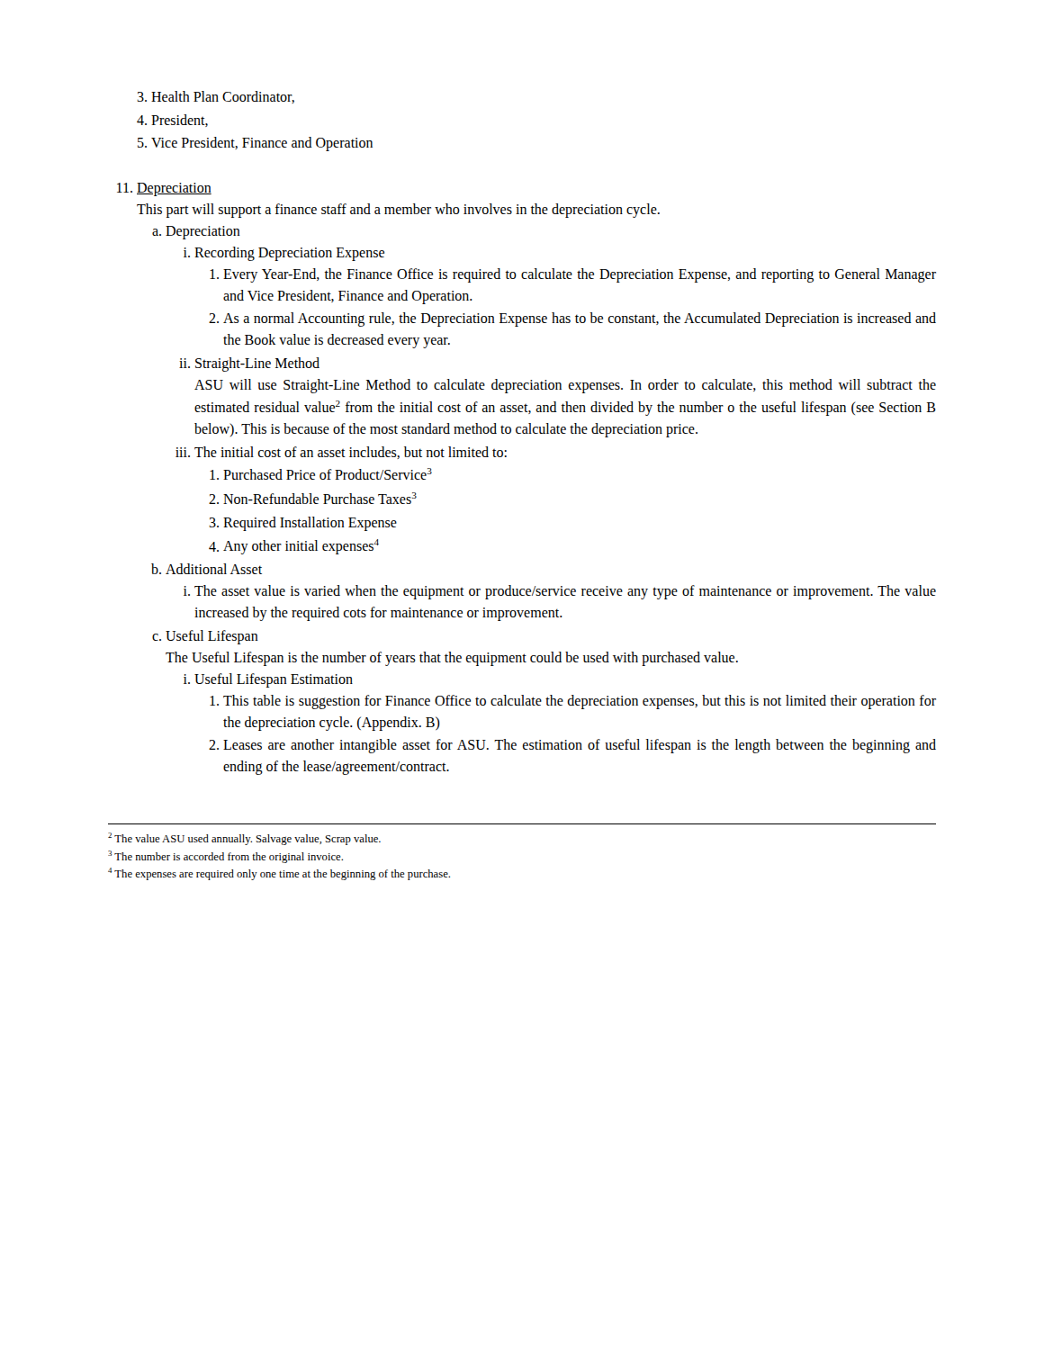Health Plan Coordinator,
President,
Vice President, Finance and Operation
Depreciation
This part will support a finance staff and a member who involves in the depreciation cycle.
Depreciation
Recording Depreciation Expense
Every Year-End, the Finance Office is required to calculate the Depreciation Expense, and reporting to General Manager and Vice President, Finance and Operation.
As a normal Accounting rule, the Depreciation Expense has to be constant, the Accumulated Depreciation is increased and the Book value is decreased every year.
Straight-Line Method
ASU will use Straight-Line Method to calculate depreciation expenses. In order to calculate, this method will subtract the estimated residual value2 from the initial cost of an asset, and then divided by the number o the useful lifespan (see Section B below). This is because of the most standard method to calculate the depreciation price.
The initial cost of an asset includes, but not limited to:
Purchased Price of Product/Service3
Non-Refundable Purchase Taxes3
Required Installation Expense
Any other initial expenses4
Additional Asset
The asset value is varied when the equipment or produce/service receive any type of maintenance or improvement. The value increased by the required cots for maintenance or improvement.
Useful Lifespan
The Useful Lifespan is the number of years that the equipment could be used with purchased value.
Useful Lifespan Estimation
This table is suggestion for Finance Office to calculate the depreciation expenses, but this is not limited their operation for the depreciation cycle. (Appendix. B)
Leases are another intangible asset for ASU. The estimation of useful lifespan is the length between the beginning and ending of the lease/agreement/contract.
2 The value ASU used annually. Salvage value, Scrap value.
3 The number is accorded from the original invoice.
4 The expenses are required only one time at the beginning of the purchase.